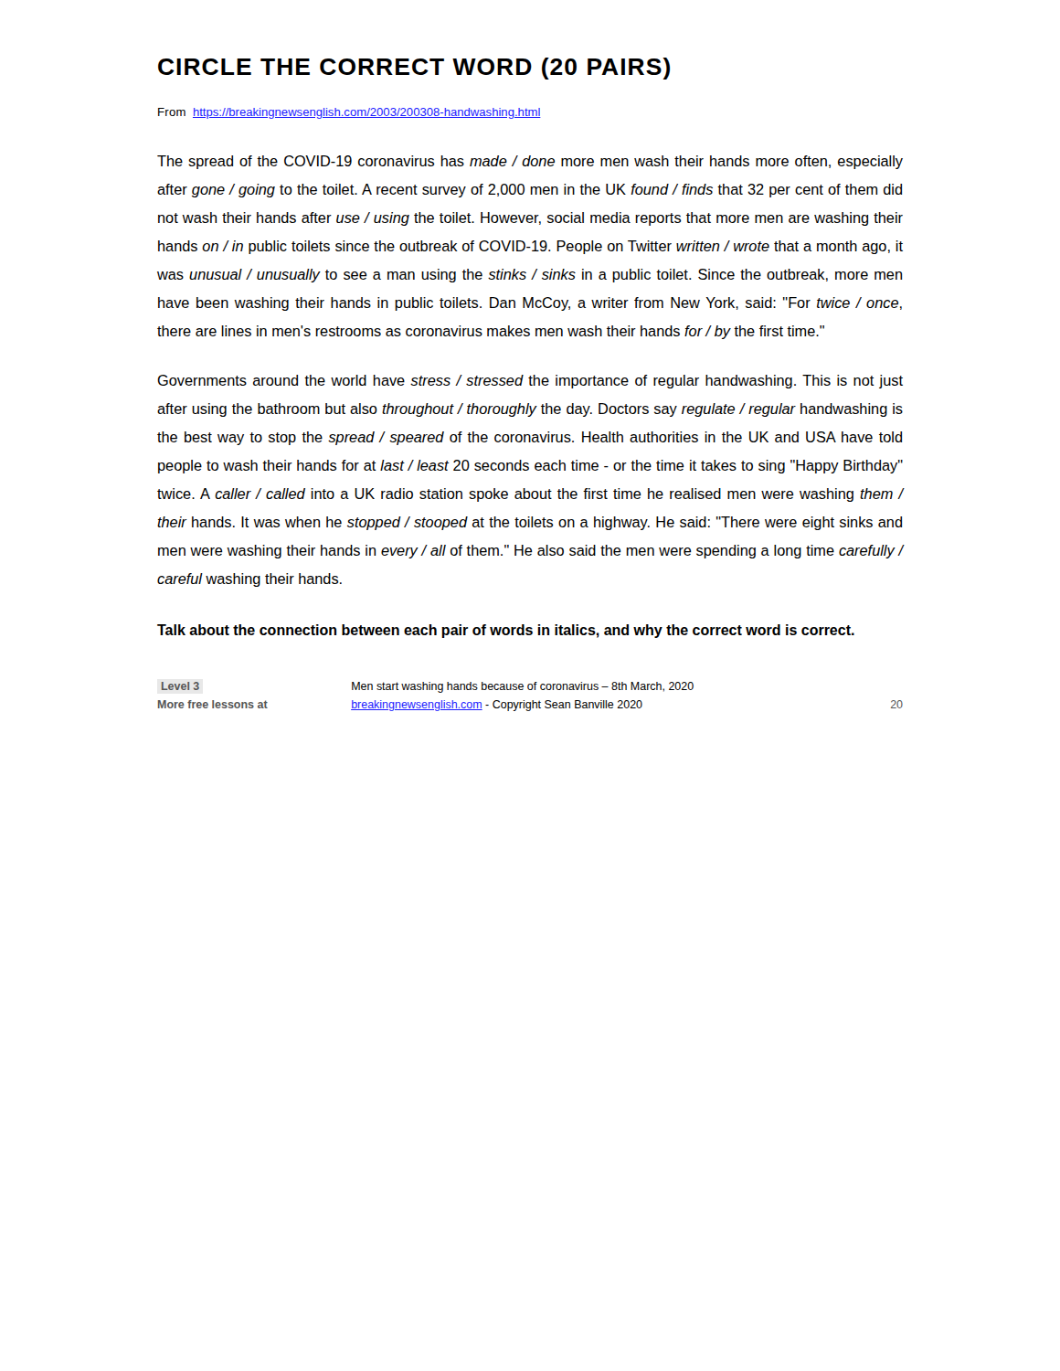CIRCLE THE CORRECT WORD (20 PAIRS)
From https://breakingnewsenglish.com/2003/200308-handwashing.html
The spread of the COVID-19 coronavirus has made / done more men wash their hands more often, especially after gone / going to the toilet. A recent survey of 2,000 men in the UK found / finds that 32 per cent of them did not wash their hands after use / using the toilet. However, social media reports that more men are washing their hands on / in public toilets since the outbreak of COVID-19. People on Twitter written / wrote that a month ago, it was unusual / unusually to see a man using the stinks / sinks in a public toilet. Since the outbreak, more men have been washing their hands in public toilets. Dan McCoy, a writer from New York, said: "For twice / once, there are lines in men's restrooms as coronavirus makes men wash their hands for / by the first time."
Governments around the world have stress / stressed the importance of regular handwashing. This is not just after using the bathroom but also throughout / thoroughly the day. Doctors say regulate / regular handwashing is the best way to stop the spread / speared of the coronavirus. Health authorities in the UK and USA have told people to wash their hands for at last / least 20 seconds each time - or the time it takes to sing "Happy Birthday" twice. A caller / called into a UK radio station spoke about the first time he realised men were washing them / their hands. It was when he stopped / stooped at the toilets on a highway. He said: "There were eight sinks and men were washing their hands in every / all of them." He also said the men were spending a long time carefully / careful washing their hands.
Talk about the connection between each pair of words in italics, and why the correct word is correct.
| Level 3 | Men start washing hands because of coronavirus – 8th March, 2020 | |
| More free lessons at | breakingnewsenglish.com - Copyright Sean Banville 2020 | 20 |